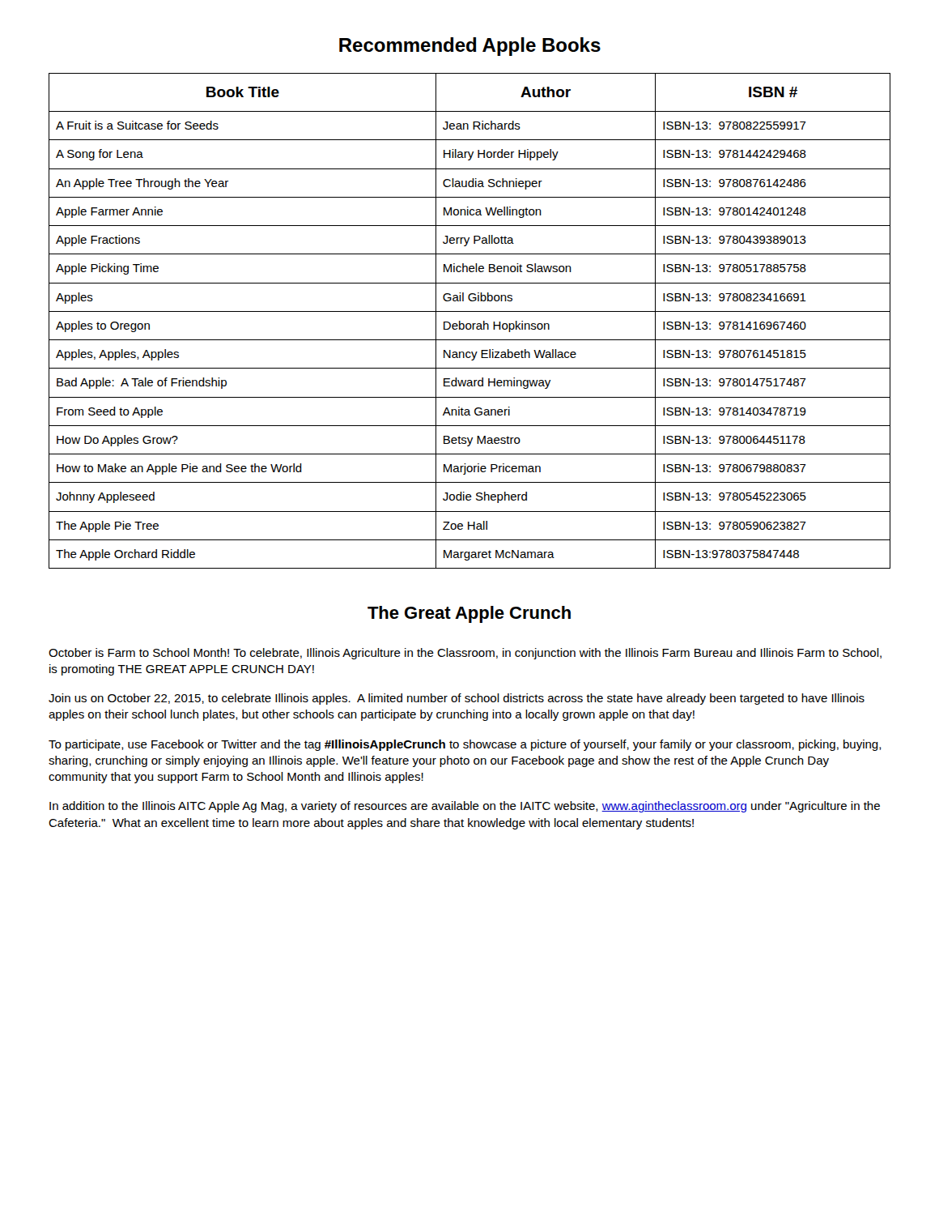Recommended Apple Books
| Book Title | Author | ISBN # |
| --- | --- | --- |
| A Fruit is a Suitcase for Seeds | Jean Richards | ISBN-13: 9780822559917 |
| A Song for Lena | Hilary Horder Hippely | ISBN-13: 9781442429468 |
| An Apple Tree Through the Year | Claudia Schnieper | ISBN-13: 9780876142486 |
| Apple Farmer Annie | Monica Wellington | ISBN-13: 9780142401248 |
| Apple Fractions | Jerry Pallotta | ISBN-13: 9780439389013 |
| Apple Picking Time | Michele Benoit Slawson | ISBN-13: 9780517885758 |
| Apples | Gail Gibbons | ISBN-13: 9780823416691 |
| Apples to Oregon | Deborah Hopkinson | ISBN-13: 9781416967460 |
| Apples, Apples, Apples | Nancy Elizabeth Wallace | ISBN-13: 9780761451815 |
| Bad Apple: A Tale of Friendship | Edward Hemingway | ISBN-13: 9780147517487 |
| From Seed to Apple | Anita Ganeri | ISBN-13: 9781403478719 |
| How Do Apples Grow? | Betsy Maestro | ISBN-13: 9780064451178 |
| How to Make an Apple Pie and See the World | Marjorie Priceman | ISBN-13: 9780679880837 |
| Johnny Appleseed | Jodie Shepherd | ISBN-13: 9780545223065 |
| The Apple Pie Tree | Zoe Hall | ISBN-13: 9780590623827 |
| The Apple Orchard Riddle | Margaret McNamara | ISBN-13:9780375847448 |
The Great Apple Crunch
October is Farm to School Month! To celebrate, Illinois Agriculture in the Classroom, in conjunction with the Illinois Farm Bureau and Illinois Farm to School, is promoting THE GREAT APPLE CRUNCH DAY!
Join us on October 22, 2015, to celebrate Illinois apples. A limited number of school districts across the state have already been targeted to have Illinois apples on their school lunch plates, but other schools can participate by crunching into a locally grown apple on that day!
To participate, use Facebook or Twitter and the tag #IllinoisAppleCrunch to showcase a picture of yourself, your family or your classroom, picking, buying, sharing, crunching or simply enjoying an Illinois apple. We'll feature your photo on our Facebook page and show the rest of the Apple Crunch Day community that you support Farm to School Month and Illinois apples!
In addition to the Illinois AITC Apple Ag Mag, a variety of resources are available on the IAITC website, www.agintheclassroom.org under "Agriculture in the Cafeteria." What an excellent time to learn more about apples and share that knowledge with local elementary students!